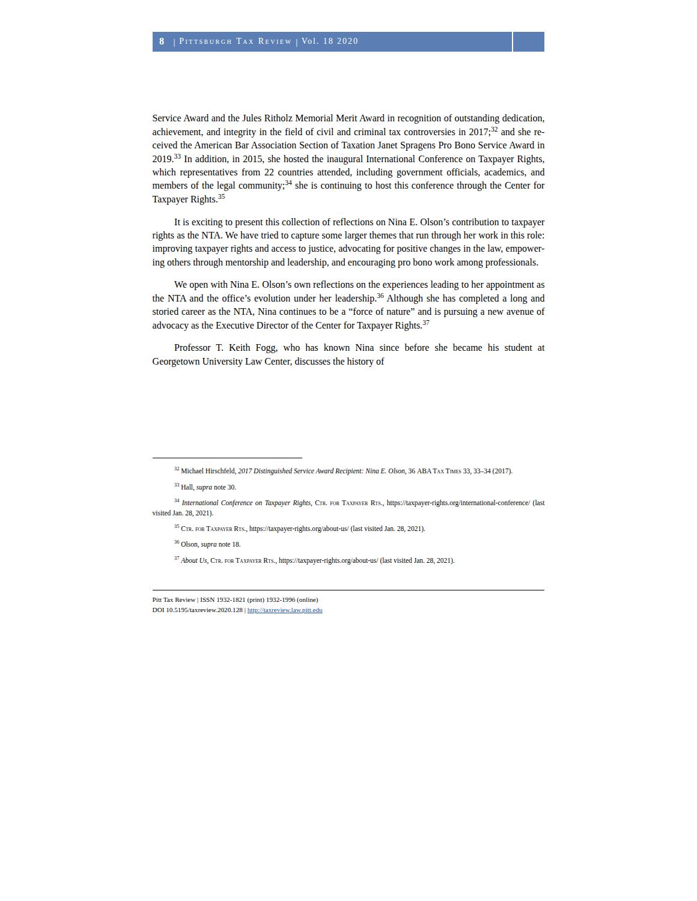8|Pittsburgh Tax Review|Vol. 18 2020
Service Award and the Jules Ritholz Memorial Merit Award in recognition of outstanding dedication, achievement, and integrity in the field of civil and criminal tax controversies in 2017;32 and she received the American Bar Association Section of Taxation Janet Spragens Pro Bono Service Award in 2019.33 In addition, in 2015, she hosted the inaugural International Conference on Taxpayer Rights, which representatives from 22 countries attended, including government officials, academics, and members of the legal community;34 she is continuing to host this conference through the Center for Taxpayer Rights.35
It is exciting to present this collection of reflections on Nina E. Olson’s contribution to taxpayer rights as the NTA. We have tried to capture some larger themes that run through her work in this role: improving taxpayer rights and access to justice, advocating for positive changes in the law, empowering others through mentorship and leadership, and encouraging pro bono work among professionals.
We open with Nina E. Olson’s own reflections on the experiences leading to her appointment as the NTA and the office’s evolution under her leadership.36 Although she has completed a long and storied career as the NTA, Nina continues to be a “force of nature” and is pursuing a new avenue of advocacy as the Executive Director of the Center for Taxpayer Rights.37
Professor T. Keith Fogg, who has known Nina since before she became his student at Georgetown University Law Center, discusses the history of
32 Michael Hirschfeld, 2017 Distinguished Service Award Recipient: Nina E. Olson, 36 ABA Tax Times 33, 33–34 (2017).
33 Hall, supra note 30.
34 International Conference on Taxpayer Rights, Ctr. for Taxpayer Rts., https://taxpayer-rights.org/international-conference/ (last visited Jan. 28, 2021).
35 Ctr. for Taxpayer Rts., https://taxpayer-rights.org/about-us/ (last visited Jan. 28, 2021).
36 Olson, supra note 18.
37 About Us, Ctr. for Taxpayer Rts., https://taxpayer-rights.org/about-us/ (last visited Jan. 28, 2021).
Pitt Tax Review | ISSN 1932-1821 (print) 1932-1996 (online)
DOI 10.5195/taxreview.2020.128 | http://taxreview.law.pitt.edu